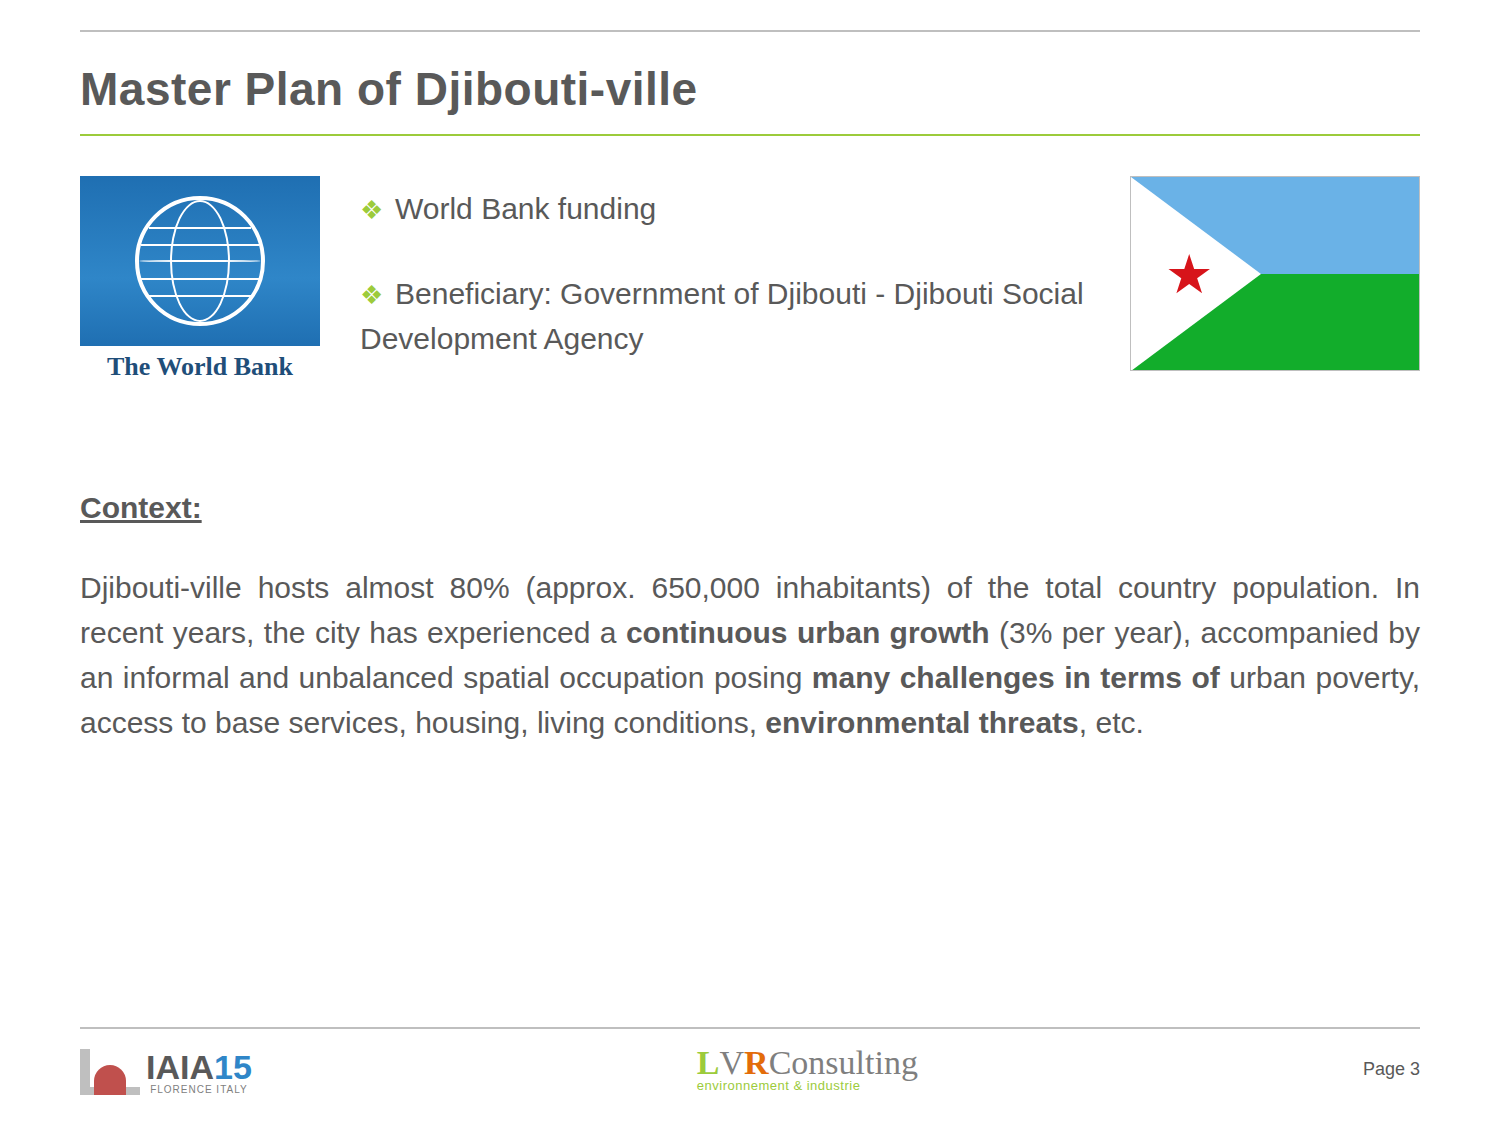Master Plan of Djibouti-ville
The World Bank
❖World Bank funding
❖Beneficiary: Government of Djibouti - Djibouti Social Development Agency
★
Context:
Djibouti-ville hosts almost 80% (approx. 650,000 inhabitants) of the total country population. In recent years, the city has experienced a continuous urban growth (3% per year), accompanied by an informal and unbalanced spatial occupation posing many challenges in terms of urban poverty, access to base services, housing, living conditions, environmental threats, etc.
IAIA15
FLORENCE ITALY
LVRConsulting
environnement & industrie
Page 3